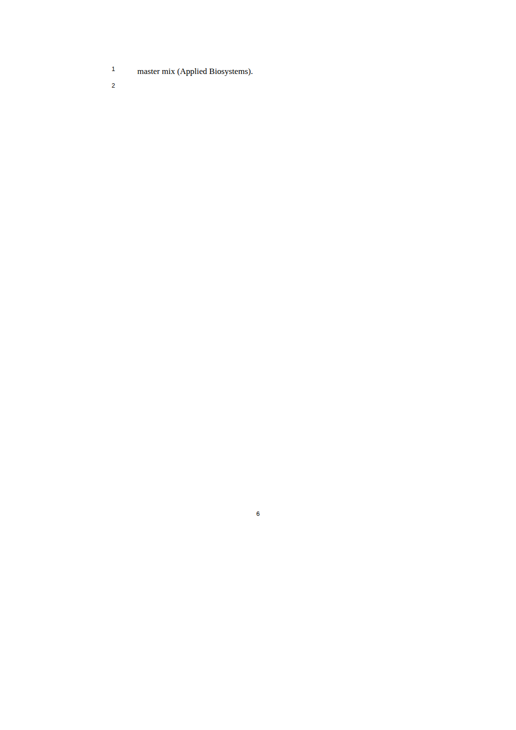1master mix (Applied Biosystems).
2
6